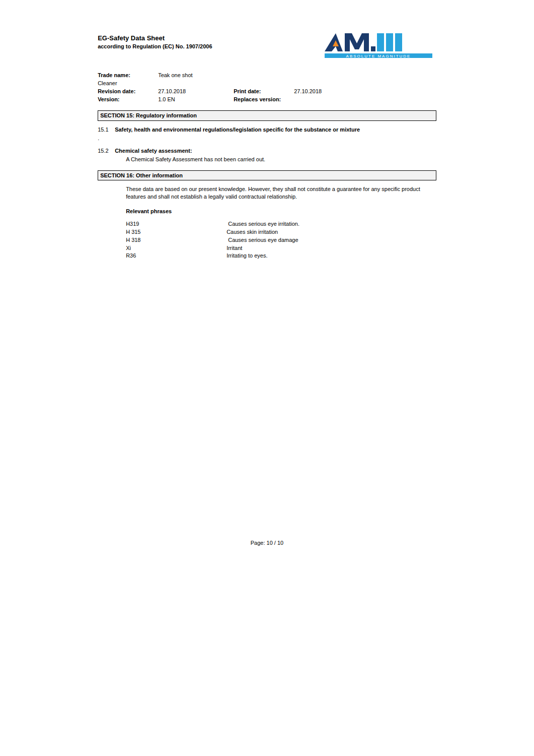ABSOLUTE MAGNITUDE
EG-Safety Data Sheet
according to Regulation (EC) No. 1907/2006
| Trade name: | Teak one shot | | |
| Cleaner | | | |
| Revision date: | 27.10.2018 | Print date: | 27.10.2018 |
| Version: | 1.0 EN | Replaces version: | |
SECTION 15: Regulatory information
15.1
Safety, health and environmental regulations/legislation specific for the substance or mixture
.
15.2
Chemical safety assessment:
A Chemical Safety Assessment has not been carried out.
SECTION 16: Other information
These data are based on our present knowledge. However, they shall not constitute a guarantee for any specific product features and shall not establish a legally valid contractual relationship.
Relevant phrases
| H319 | Causes serious eye irritation. |
| H 315 | Causes skin irritation |
| H 318 | Causes serious eye damage |
| Xi | Irritant |
| R36 | Irritating to eyes. |
Page: 10 / 10